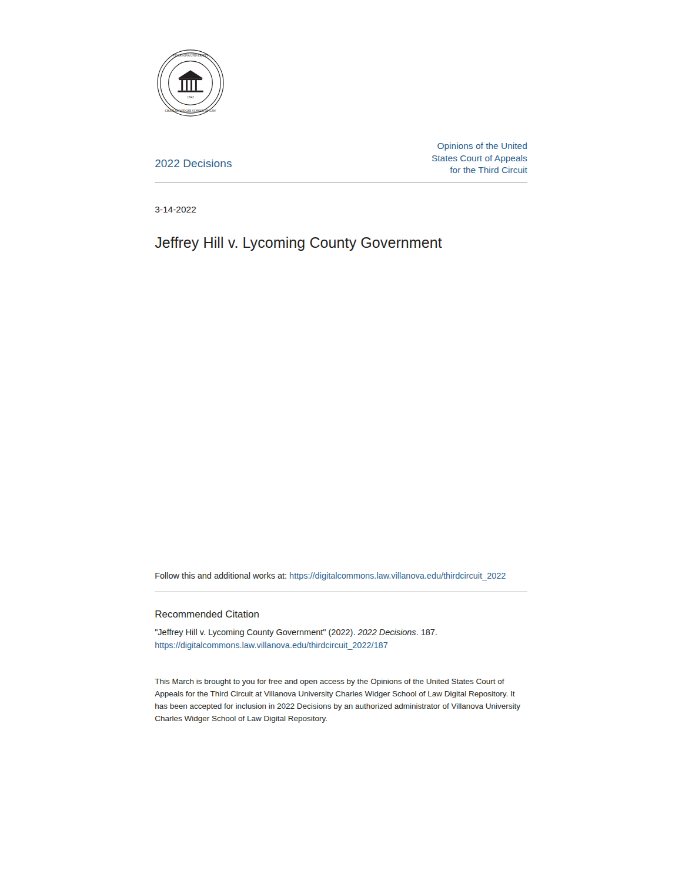2022 Decisions
Opinions of the United
States Court of Appeals
for the Third Circuit
3-14-2022
Jeffrey Hill v. Lycoming County Government
Follow this and additional works at: https://digitalcommons.law.villanova.edu/thirdcircuit_2022
Recommended Citation
"Jeffrey Hill v. Lycoming County Government" (2022). 2022 Decisions. 187.
https://digitalcommons.law.villanova.edu/thirdcircuit_2022/187
This March is brought to you for free and open access by the Opinions of the United States Court of Appeals for the Third Circuit at Villanova University Charles Widger School of Law Digital Repository. It has been accepted for inclusion in 2022 Decisions by an authorized administrator of Villanova University Charles Widger School of Law Digital Repository.